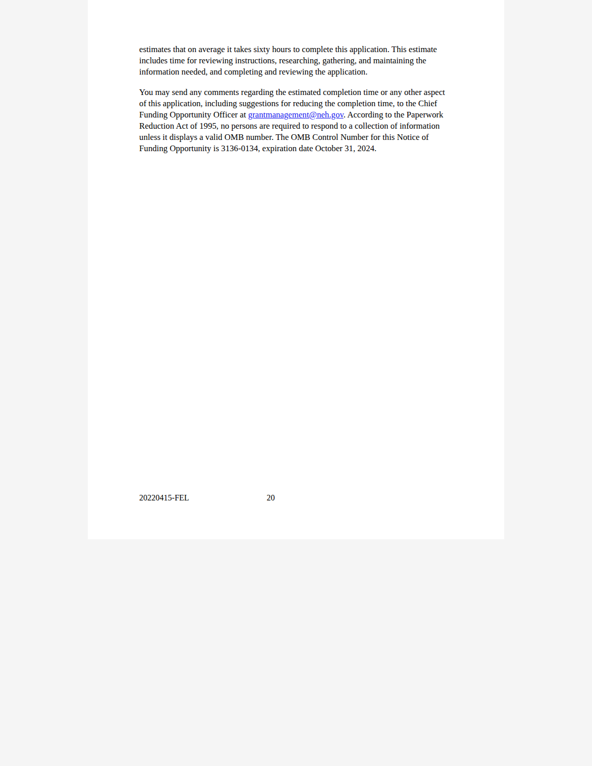estimates that on average it takes sixty hours to complete this application. This estimate includes time for reviewing instructions, researching, gathering, and maintaining the information needed, and completing and reviewing the application.
You may send any comments regarding the estimated completion time or any other aspect of this application, including suggestions for reducing the completion time, to the Chief Funding Opportunity Officer at grantmanagement@neh.gov. According to the Paperwork Reduction Act of 1995, no persons are required to respond to a collection of information unless it displays a valid OMB number. The OMB Control Number for this Notice of Funding Opportunity is 3136-0134, expiration date October 31, 2024.
20220415-FEL 20